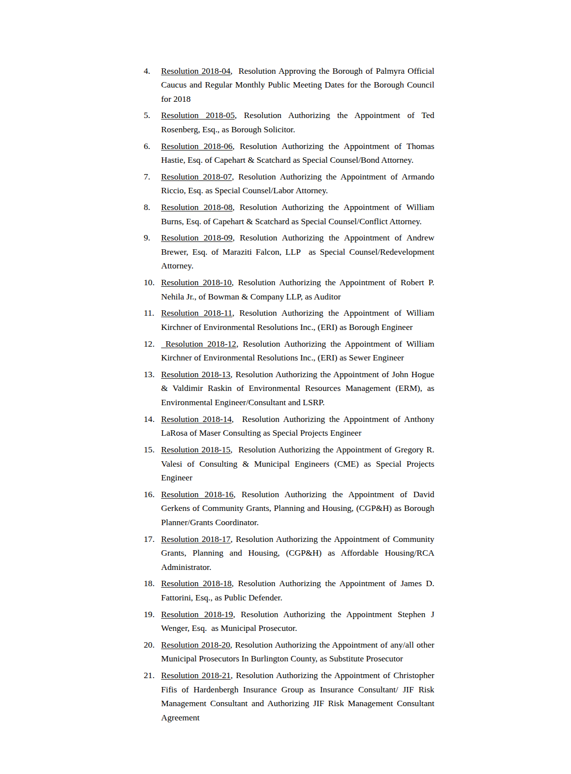Resolution 2018-04, Resolution Approving the Borough of Palmyra Official Caucus and Regular Monthly Public Meeting Dates for the Borough Council for 2018
Resolution 2018-05, Resolution Authorizing the Appointment of Ted Rosenberg, Esq., as Borough Solicitor.
Resolution 2018-06, Resolution Authorizing the Appointment of Thomas Hastie, Esq. of Capehart & Scatchard as Special Counsel/Bond Attorney.
Resolution 2018-07, Resolution Authorizing the Appointment of Armando Riccio, Esq. as Special Counsel/Labor Attorney.
Resolution 2018-08, Resolution Authorizing the Appointment of William Burns, Esq. of Capehart & Scatchard as Special Counsel/Conflict Attorney.
Resolution 2018-09, Resolution Authorizing the Appointment of Andrew Brewer, Esq. of Maraziti Falcon, LLP as Special Counsel/Redevelopment Attorney.
Resolution 2018-10, Resolution Authorizing the Appointment of Robert P. Nehila Jr., of Bowman & Company LLP, as Auditor
Resolution 2018-11, Resolution Authorizing the Appointment of William Kirchner of Environmental Resolutions Inc., (ERI) as Borough Engineer
Resolution 2018-12, Resolution Authorizing the Appointment of William Kirchner of Environmental Resolutions Inc., (ERI) as Sewer Engineer
Resolution 2018-13, Resolution Authorizing the Appointment of John Hogue & Valdimir Raskin of Environmental Resources Management (ERM), as Environmental Engineer/Consultant and LSRP.
Resolution 2018-14, Resolution Authorizing the Appointment of Anthony LaRosa of Maser Consulting as Special Projects Engineer
Resolution 2018-15, Resolution Authorizing the Appointment of Gregory R. Valesi of Consulting & Municipal Engineers (CME) as Special Projects Engineer
Resolution 2018-16, Resolution Authorizing the Appointment of David Gerkens of Community Grants, Planning and Housing, (CGP&H) as Borough Planner/Grants Coordinator.
Resolution 2018-17, Resolution Authorizing the Appointment of Community Grants, Planning and Housing, (CGP&H) as Affordable Housing/RCA Administrator.
Resolution 2018-18, Resolution Authorizing the Appointment of James D. Fattorini, Esq., as Public Defender.
Resolution 2018-19, Resolution Authorizing the Appointment Stephen J Wenger, Esq. as Municipal Prosecutor.
Resolution 2018-20, Resolution Authorizing the Appointment of any/all other Municipal Prosecutors In Burlington County, as Substitute Prosecutor
Resolution 2018-21, Resolution Authorizing the Appointment of Christopher Fifis of Hardenbergh Insurance Group as Insurance Consultant/ JIF Risk Management Consultant and Authorizing JIF Risk Management Consultant Agreement